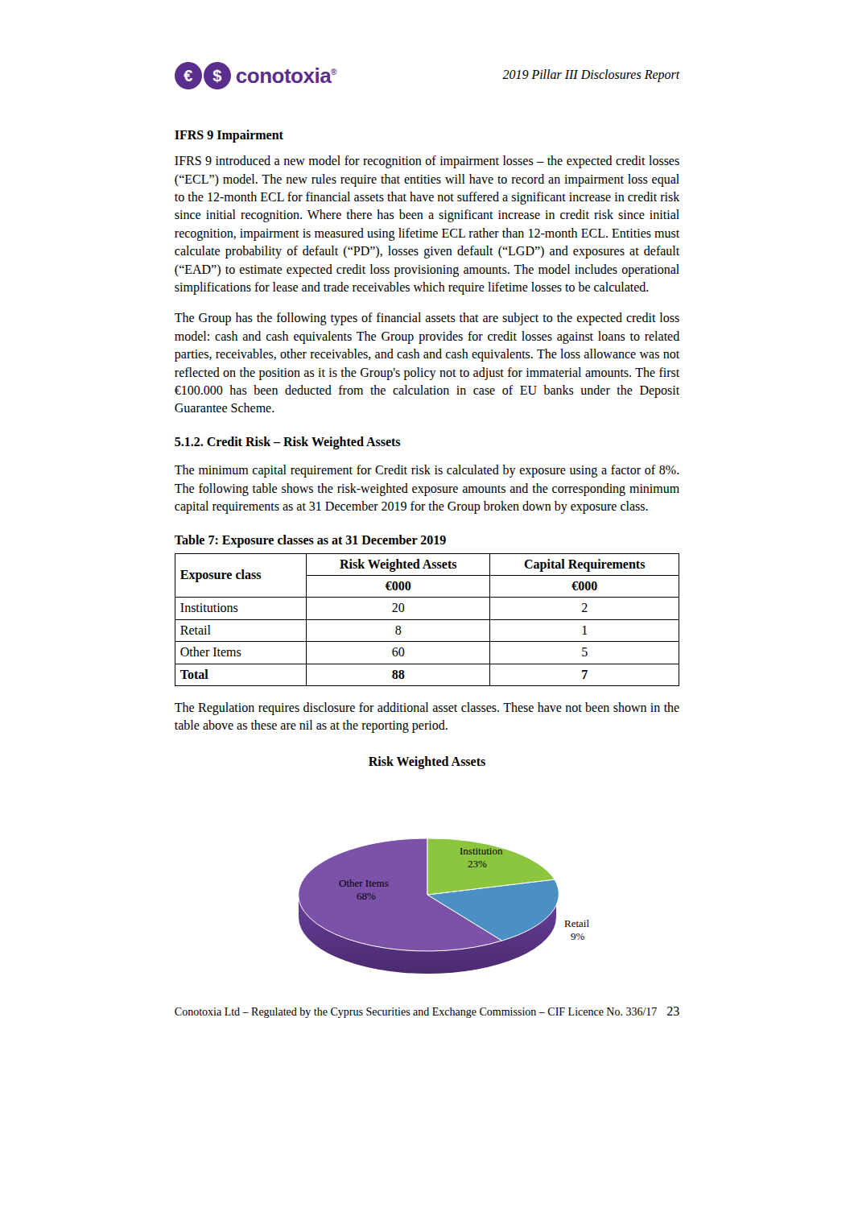€
$
conotoxia®
2019 Pillar III Disclosures Report
IFRS 9 Impairment
IFRS 9 introduced a new model for recognition of impairment losses – the expected credit losses (“ECL”) model. The new rules require that entities will have to record an impairment loss equal to the 12-month ECL for financial assets that have not suffered a significant increase in credit risk since initial recognition. Where there has been a significant increase in credit risk since initial recognition, impairment is measured using lifetime ECL rather than 12-month ECL. Entities must calculate probability of default (“PD”), losses given default (“LGD”) and exposures at default (“EAD”) to estimate expected credit loss provisioning amounts. The model includes operational simplifications for lease and trade receivables which require lifetime losses to be calculated.
The Group has the following types of financial assets that are subject to the expected credit loss model: cash and cash equivalents The Group provides for credit losses against loans to related parties, receivables, other receivables, and cash and cash equivalents. The loss allowance was not reflected on the position as it is the Group's policy not to adjust for immaterial amounts. The first €100.000 has been deducted from the calculation in case of EU banks under the Deposit Guarantee Scheme.
5.1.2. Credit Risk – Risk Weighted Assets
The minimum capital requirement for Credit risk is calculated by exposure using a factor of 8%. The following table shows the risk-weighted exposure amounts and the corresponding minimum capital requirements as at 31 December 2019 for the Group broken down by exposure class.
Table 7: Exposure classes as at 31 December 2019
| Exposure class | Risk Weighted Assets | Capital Requirements |
| --- | --- | --- |
| €000 | €000 |
| Institutions | 20 | 2 |
| Retail | 8 | 1 |
| Other Items | 60 | 5 |
| Total | 88 | 7 |
The Regulation requires disclosure for additional asset classes. These have not been shown in the table above as these are nil as at the reporting period.
Risk Weighted Assets
Institution 23% Other Items 68% Retail 9%
Conotoxia Ltd – Regulated by the Cyprus Securities and Exchange Commission – CIF Licence No. 336/17
23